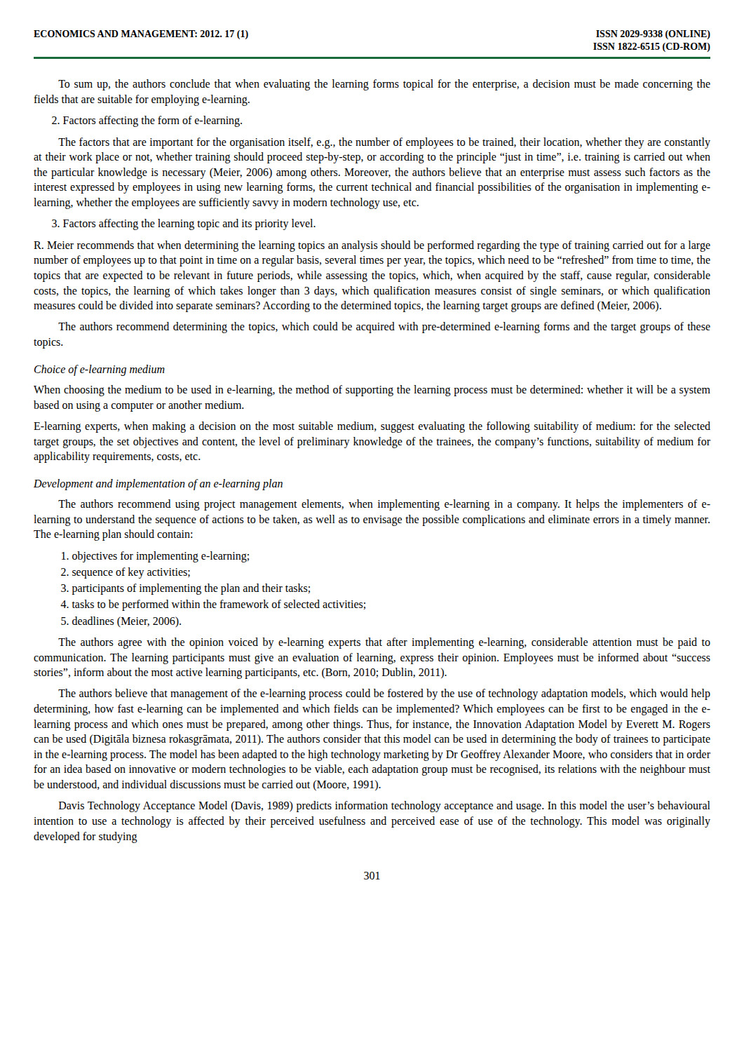ECONOMICS AND MANAGEMENT: 2012. 17 (1)
ISSN 2029-9338 (ONLINE)
ISSN 1822-6515 (CD-ROM)
To sum up, the authors conclude that when evaluating the learning forms topical for the enterprise, a decision must be made concerning the fields that are suitable for employing e-learning.
2. Factors affecting the form of e-learning.
The factors that are important for the organisation itself, e.g., the number of employees to be trained, their location, whether they are constantly at their work place or not, whether training should proceed step-by-step, or according to the principle “just in time”, i.e. training is carried out when the particular knowledge is necessary (Meier, 2006) among others. Moreover, the authors believe that an enterprise must assess such factors as the interest expressed by employees in using new learning forms, the current technical and financial possibilities of the organisation in implementing e-learning, whether the employees are sufficiently savvy in modern technology use, etc.
3. Factors affecting the learning topic and its priority level.
R. Meier recommends that when determining the learning topics an analysis should be performed regarding the type of training carried out for a large number of employees up to that point in time on a regular basis, several times per year, the topics, which need to be “refreshed” from time to time, the topics that are expected to be relevant in future periods, while assessing the topics, which, when acquired by the staff, cause regular, considerable costs, the topics, the learning of which takes longer than 3 days, which qualification measures consist of single seminars, or which qualification measures could be divided into separate seminars? According to the determined topics, the learning target groups are defined (Meier, 2006).
The authors recommend determining the topics, which could be acquired with pre-determined e-learning forms and the target groups of these topics.
Choice of e-learning medium
When choosing the medium to be used in e-learning, the method of supporting the learning process must be determined: whether it will be a system based on using a computer or another medium.
E-learning experts, when making a decision on the most suitable medium, suggest evaluating the following suitability of medium: for the selected target groups, the set objectives and content, the level of preliminary knowledge of the trainees, the company’s functions, suitability of medium for applicability requirements, costs, etc.
Development and implementation of an e-learning plan
The authors recommend using project management elements, when implementing e-learning in a company. It helps the implementers of e-learning to understand the sequence of actions to be taken, as well as to envisage the possible complications and eliminate errors in a timely manner. The e-learning plan should contain:
objectives for implementing e-learning;
sequence of key activities;
participants of implementing the plan and their tasks;
tasks to be performed within the framework of selected activities;
deadlines (Meier, 2006).
The authors agree with the opinion voiced by e-learning experts that after implementing e-learning, considerable attention must be paid to communication. The learning participants must give an evaluation of learning, express their opinion. Employees must be informed about “success stories”, inform about the most active learning participants, etc. (Born, 2010; Dublin, 2011).
The authors believe that management of the e-learning process could be fostered by the use of technology adaptation models, which would help determining, how fast e-learning can be implemented and which fields can be implemented? Which employees can be first to be engaged in the e-learning process and which ones must be prepared, among other things. Thus, for instance, the Innovation Adaptation Model by Everett M. Rogers can be used (Digitāla biznesa rokasgrāmata, 2011). The authors consider that this model can be used in determining the body of trainees to participate in the e-learning process. The model has been adapted to the high technology marketing by Dr Geoffrey Alexander Moore, who considers that in order for an idea based on innovative or modern technologies to be viable, each adaptation group must be recognised, its relations with the neighbour must be understood, and individual discussions must be carried out (Moore, 1991).
Davis Technology Acceptance Model (Davis, 1989) predicts information technology acceptance and usage. In this model the user’s behavioural intention to use a technology is affected by their perceived usefulness and perceived ease of use of the technology. This model was originally developed for studying
301